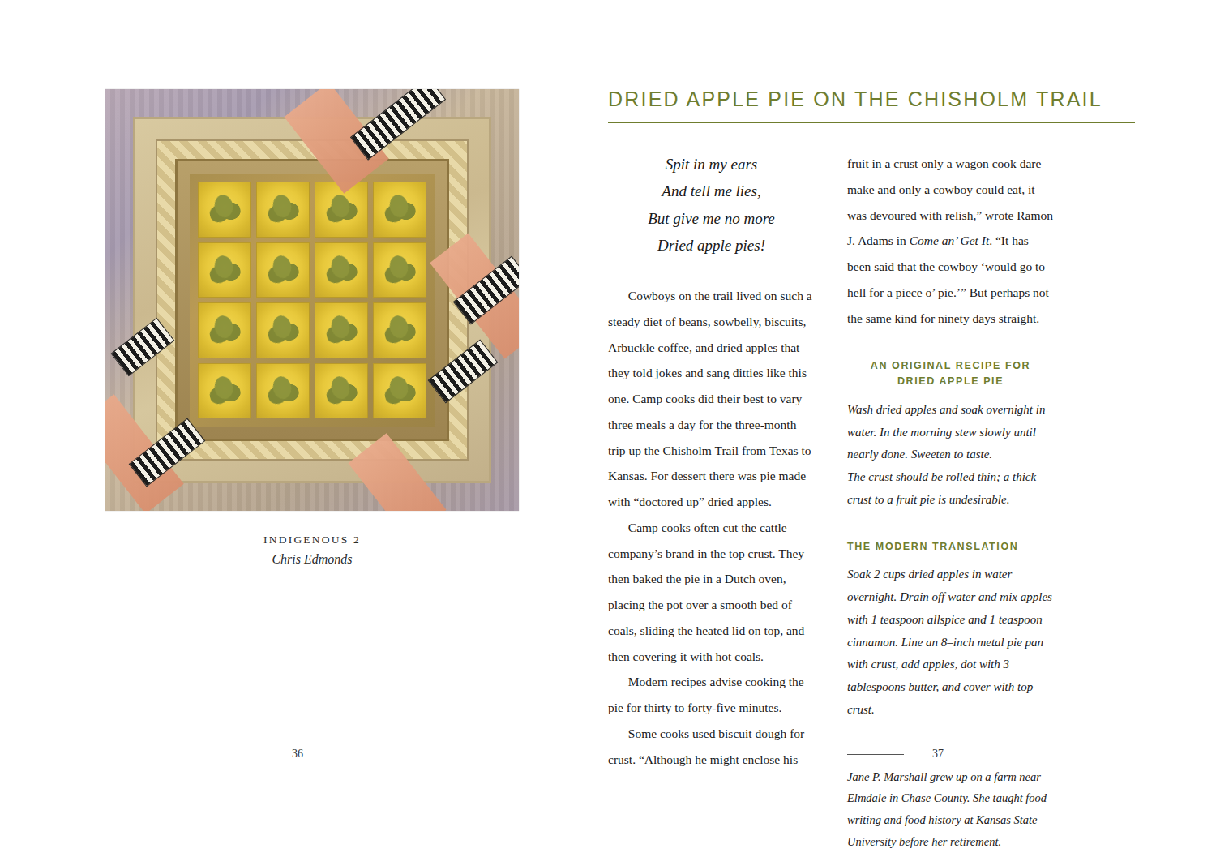Indigenous 2
Chris Edmonds
Dried Apple Pie on the Chisholm Trail
Spit in my ears
And tell me lies,
But give me no more
Dried apple pies!
Cowboys on the trail lived on such a steady diet of beans, sowbelly, biscuits, Arbuckle coffee, and dried apples that they told jokes and sang ditties like this one. Camp cooks did their best to vary three meals a day for the three-month trip up the Chisholm Trail from Texas to Kansas. For dessert there was pie made with “doctored up” dried apples.
Camp cooks often cut the cattle company’s brand in the top crust. They then baked the pie in a Dutch oven, placing the pot over a smooth bed of coals, sliding the heated lid on top, and then covering it with hot coals.
Modern recipes advise cooking the pie for thirty to forty-five minutes.
Some cooks used biscuit dough for crust. “Although he might enclose his
fruit in a crust only a wagon cook dare make and only a cowboy could eat, it was devoured with relish,” wrote Ramon J. Adams in Come an’ Get It. “It has been said that the cowboy ‘would go to hell for a piece o’ pie.’” But perhaps not the same kind for ninety days straight.
An Original Recipe for
Dried Apple Pie
Wash dried apples and soak overnight in water. In the morning stew slowly until nearly done. Sweeten to taste.
The crust should be rolled thin; a thick crust to a fruit pie is undesirable.
The Modern Translation
Soak 2 cups dried apples in water overnight. Drain off water and mix apples with 1 teaspoon allspice and 1 teaspoon cinnamon. Line an 8–inch metal pie pan with crust, add apples, dot with 3 tablespoons butter, and cover with top crust.
Jane P. Marshall grew up on a farm near Elmdale in Chase County. She taught food writing and food history at Kansas State University before her retirement.
36
37